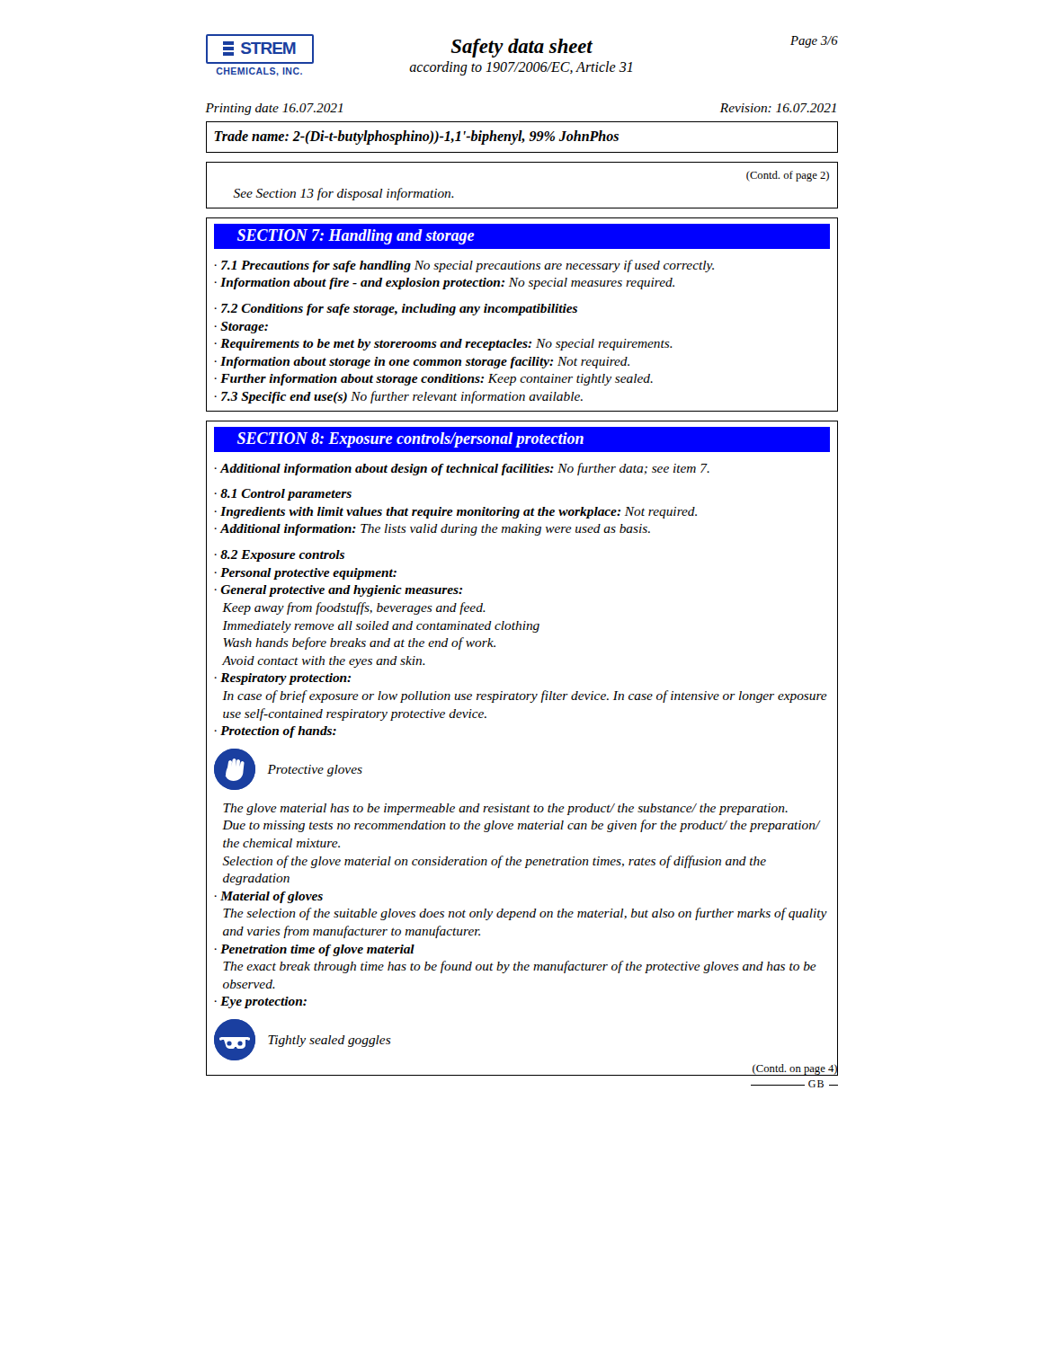STREM CHEMICALS, INC.
Page 3/6
Safety data sheet
according to 1907/2006/EC, Article 31
Printing date 16.07.2021 Revision: 16.07.2021
Trade name: 2-(Di-t-butylphosphino))-1,1'-biphenyl, 99% JohnPhos
(Contd. of page 2)
See Section 13 for disposal information.
SECTION 7: Handling and storage
· 7.1 Precautions for safe handling No special precautions are necessary if used correctly.
· Information about fire - and explosion protection: No special measures required.
· 7.2 Conditions for safe storage, including any incompatibilities
· Storage:
· Requirements to be met by storerooms and receptacles: No special requirements.
· Information about storage in one common storage facility: Not required.
· Further information about storage conditions: Keep container tightly sealed.
· 7.3 Specific end use(s) No further relevant information available.
SECTION 8: Exposure controls/personal protection
· Additional information about design of technical facilities: No further data; see item 7.
· 8.1 Control parameters
· Ingredients with limit values that require monitoring at the workplace: Not required.
· Additional information: The lists valid during the making were used as basis.
· 8.2 Exposure controls
· Personal protective equipment:
· General protective and hygienic measures:
Keep away from foodstuffs, beverages and feed.
Immediately remove all soiled and contaminated clothing
Wash hands before breaks and at the end of work.
Avoid contact with the eyes and skin.
· Respiratory protection:
In case of brief exposure or low pollution use respiratory filter device. In case of intensive or longer exposure use self-contained respiratory protective device.
· Protection of hands:
Protective gloves
The glove material has to be impermeable and resistant to the product/ the substance/ the preparation.
Due to missing tests no recommendation to the glove material can be given for the product/ the preparation/ the chemical mixture.
Selection of the glove material on consideration of the penetration times, rates of diffusion and the degradation
· Material of gloves
The selection of the suitable gloves does not only depend on the material, but also on further marks of quality and varies from manufacturer to manufacturer.
· Penetration time of glove material
The exact break through time has to be found out by the manufacturer of the protective gloves and has to be observed.
· Eye protection:
Tightly sealed goggles
(Contd. on page 4)
GB